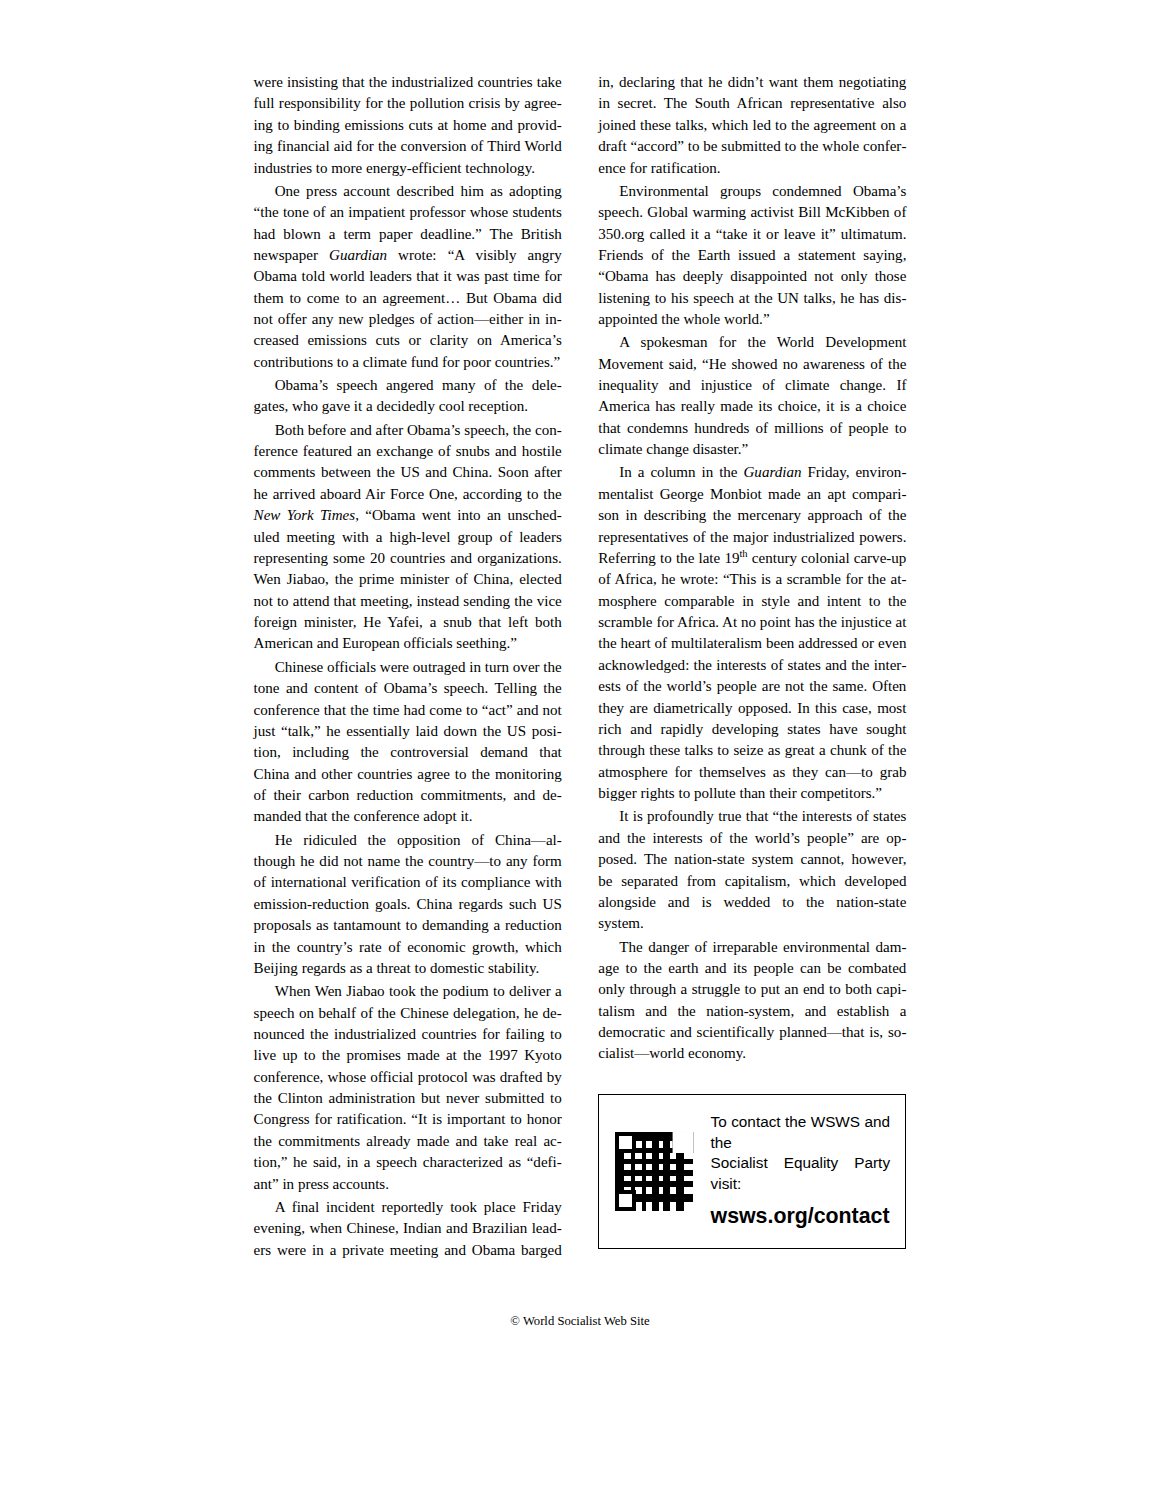were insisting that the industrialized countries take full responsibility for the pollution crisis by agreeing to binding emissions cuts at home and providing financial aid for the conversion of Third World industries to more energy-efficient technology.
One press account described him as adopting “the tone of an impatient professor whose students had blown a term paper deadline.” The British newspaper Guardian wrote: “A visibly angry Obama told world leaders that it was past time for them to come to an agreement… But Obama did not offer any new pledges of action—either in increased emissions cuts or clarity on America’s contributions to a climate fund for poor countries.”
Obama’s speech angered many of the delegates, who gave it a decidedly cool reception.
Both before and after Obama’s speech, the conference featured an exchange of snubs and hostile comments between the US and China. Soon after he arrived aboard Air Force One, according to the New York Times, “Obama went into an unscheduled meeting with a high-level group of leaders representing some 20 countries and organizations. Wen Jiabao, the prime minister of China, elected not to attend that meeting, instead sending the vice foreign minister, He Yafei, a snub that left both American and European officials seething.”
Chinese officials were outraged in turn over the tone and content of Obama’s speech. Telling the conference that the time had come to “act” and not just “talk,” he essentially laid down the US position, including the controversial demand that China and other countries agree to the monitoring of their carbon reduction commitments, and demanded that the conference adopt it.
He ridiculed the opposition of China—although he did not name the country—to any form of international verification of its compliance with emission-reduction goals. China regards such US proposals as tantamount to demanding a reduction in the country’s rate of economic growth, which Beijing regards as a threat to domestic stability.
When Wen Jiabao took the podium to deliver a speech on behalf of the Chinese delegation, he denounced the industrialized countries for failing to live up to the promises made at the 1997 Kyoto conference, whose official protocol was drafted by the Clinton administration but never submitted to Congress for ratification. “It is important to honor the commitments already made and take real action,” he said, in a speech characterized as “defiant” in press accounts.
A final incident reportedly took place Friday evening, when Chinese, Indian and Brazilian leaders were in a private meeting and Obama barged in, declaring that he didn’t want them negotiating in secret. The South African representative also joined these talks, which led to the agreement on a draft “accord” to be submitted to the whole conference for ratification.
Environmental groups condemned Obama’s speech. Global warming activist Bill McKibben of 350.org called it a “take it or leave it” ultimatum. Friends of the Earth issued a statement saying, “Obama has deeply disappointed not only those listening to his speech at the UN talks, he has disappointed the whole world.”
A spokesman for the World Development Movement said, “He showed no awareness of the inequality and injustice of climate change. If America has really made its choice, it is a choice that condemns hundreds of millions of people to climate change disaster.”
In a column in the Guardian Friday, environmentalist George Monbiot made an apt comparison in describing the mercenary approach of the representatives of the major industrialized powers. Referring to the late 19th century colonial carve-up of Africa, he wrote: “This is a scramble for the atmosphere comparable in style and intent to the scramble for Africa. At no point has the injustice at the heart of multilateralism been addressed or even acknowledged: the interests of states and the interests of the world’s people are not the same. Often they are diametrically opposed. In this case, most rich and rapidly developing states have sought through these talks to seize as great a chunk of the atmosphere for themselves as they can—to grab bigger rights to pollute than their competitors.”
It is profoundly true that “the interests of states and the interests of the world’s people” are opposed. The nation-state system cannot, however, be separated from capitalism, which developed alongside and is wedded to the nation-state system.
The danger of irreparable environmental damage to the earth and its people can be combated only through a struggle to put an end to both capitalism and the nation-system, and establish a democratic and scientifically planned—that is, socialist—world economy.
To contact the WSWS and the
Socialist Equality Party visit: wsws.org/contact
© World Socialist Web Site